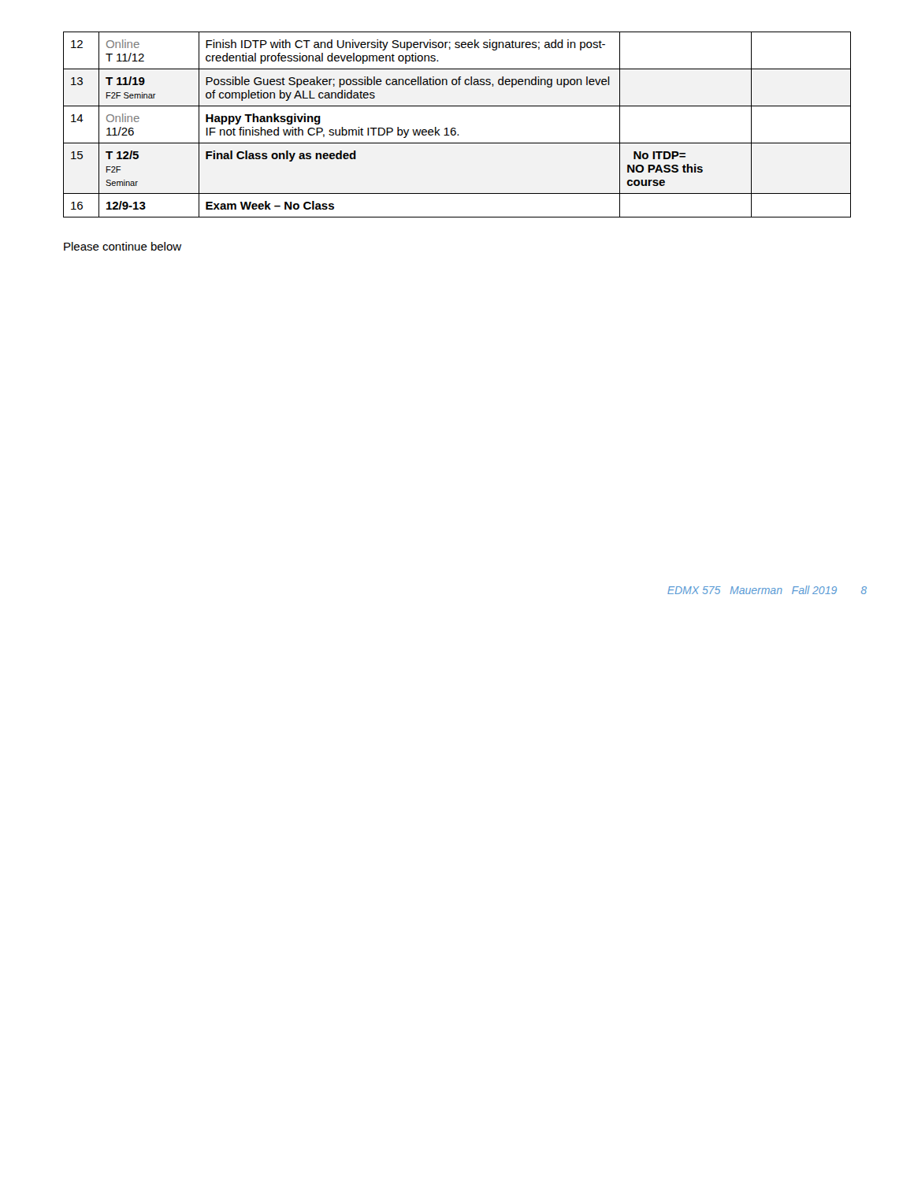| 12 | Online T 11/12 | Finish IDTP with CT and University Supervisor; seek signatures; add in post-credential professional development options. | | |
| 13 | T 11/19 F2F Seminar | Possible Guest Speaker; possible cancellation of class, depending upon level of completion by ALL candidates | | |
| 14 | Online 11/26 | Happy Thanksgiving IF not finished with CP, submit ITDP by week 16. | | |
| 15 | T 12/5 F2F Seminar | Final Class only as needed | No ITDP= NO PASS this course | |
| 16 | 12/9-13 | Exam Week – No Class | | |
Please continue below
EDMX 575 Mauerman Fall 20198